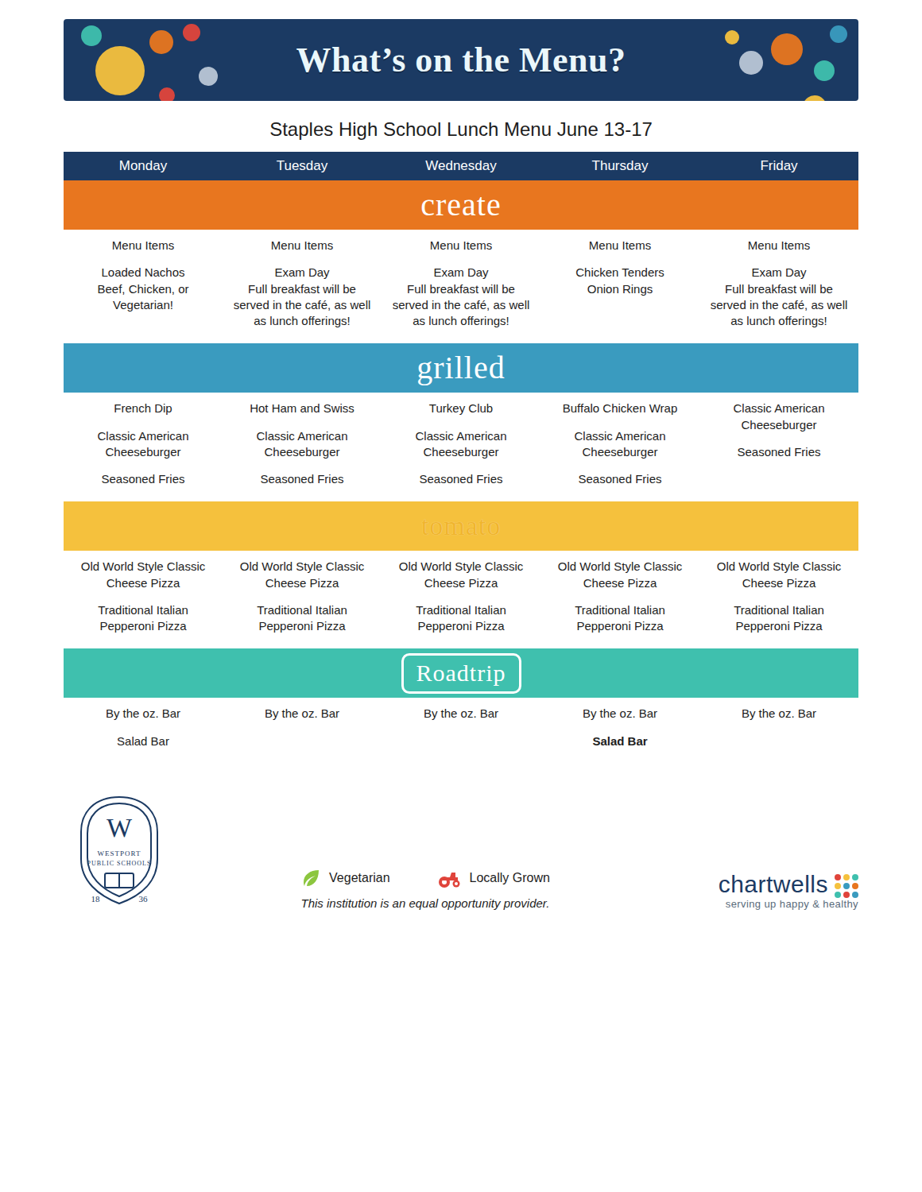What’s on the Menu?
Staples High School Lunch Menu June 13-17
| Monday | Tuesday | Wednesday | Thursday | Friday |
| --- | --- | --- | --- | --- |
| create |
| Menu Items Loaded Nachos Beef, Chicken, or Vegetarian! | Menu Items Exam Day Full breakfast will be served in the café, as well as lunch offerings! | Menu Items Exam Day Full breakfast will be served in the café, as well as lunch offerings! | Menu Items Chicken Tenders Onion Rings | Menu Items Exam Day Full breakfast will be served in the café, as well as lunch offerings! |
| grilled |
| French Dip Classic American Cheeseburger Seasoned Fries | Hot Ham and Swiss Classic American Cheeseburger Seasoned Fries | Turkey Club Classic American Cheeseburger Seasoned Fries | Buffalo Chicken Wrap Classic American Cheeseburger Seasoned Fries | Classic American Cheeseburger Seasoned Fries |
| tomato |
| Old World Style Classic Cheese Pizza Traditional Italian Pepperoni Pizza | Old World Style Classic Cheese Pizza Traditional Italian Pepperoni Pizza | Old World Style Classic Cheese Pizza Traditional Italian Pepperoni Pizza | Old World Style Classic Cheese Pizza Traditional Italian Pepperoni Pizza | Old World Style Classic Cheese Pizza Traditional Italian Pepperoni Pizza |
| Roadtrip |
| By the oz. Bar Salad Bar | By the oz. Bar | By the oz. Bar | By the oz. Bar Salad Bar | By the oz. Bar |
W WESTPORT PUBLIC SCHOOLS 18 36
Vegetarian
Locally Grown
This institution is an equal opportunity provider.
chartwells
serving up happy & healthy